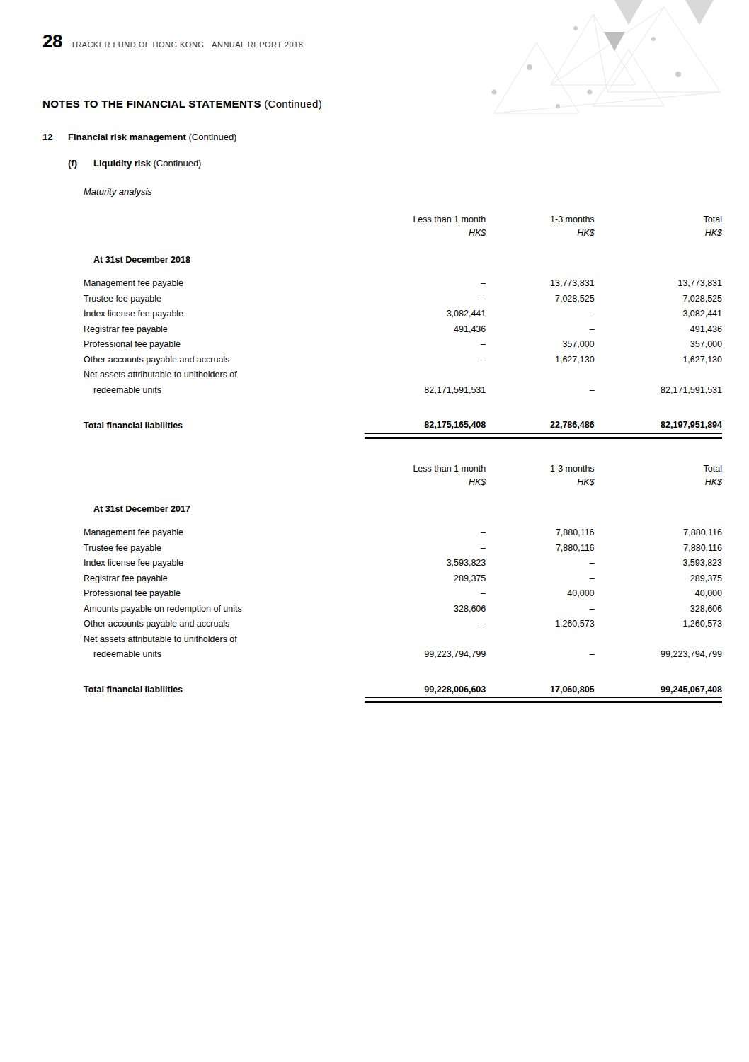28 TRACKER FUND OF HONG KONG ANNUAL REPORT 2018
NOTES TO THE FINANCIAL STATEMENTS (Continued)
12 Financial risk management (Continued)
(f) Liquidity risk (Continued)
Maturity analysis
| | Less than 1 month | 1-3 months | Total |
| --- | --- | --- | --- |
| | HK$ | HK$ | HK$ |
| At 31st December 2018 |
| Management fee payable | – | 13,773,831 | 13,773,831 |
| Trustee fee payable | – | 7,028,525 | 7,028,525 |
| Index license fee payable | 3,082,441 | – | 3,082,441 |
| Registrar fee payable | 491,436 | – | 491,436 |
| Professional fee payable | – | 357,000 | 357,000 |
| Other accounts payable and accruals | – | 1,627,130 | 1,627,130 |
| Net assets attributable to unitholders of | | | |
| redeemable units | 82,171,591,531 | – | 82,171,591,531 |
| Total financial liabilities | 82,175,165,408 | 22,786,486 | 82,197,951,894 |
| | Less than 1 month | 1-3 months | Total |
| --- | --- | --- | --- |
| | HK$ | HK$ | HK$ |
| At 31st December 2017 |
| Management fee payable | – | 7,880,116 | 7,880,116 |
| Trustee fee payable | – | 7,880,116 | 7,880,116 |
| Index license fee payable | 3,593,823 | – | 3,593,823 |
| Registrar fee payable | 289,375 | – | 289,375 |
| Professional fee payable | – | 40,000 | 40,000 |
| Amounts payable on redemption of units | 328,606 | – | 328,606 |
| Other accounts payable and accruals | – | 1,260,573 | 1,260,573 |
| Net assets attributable to unitholders of | | | |
| redeemable units | 99,223,794,799 | – | 99,223,794,799 |
| Total financial liabilities | 99,228,006,603 | 17,060,805 | 99,245,067,408 |